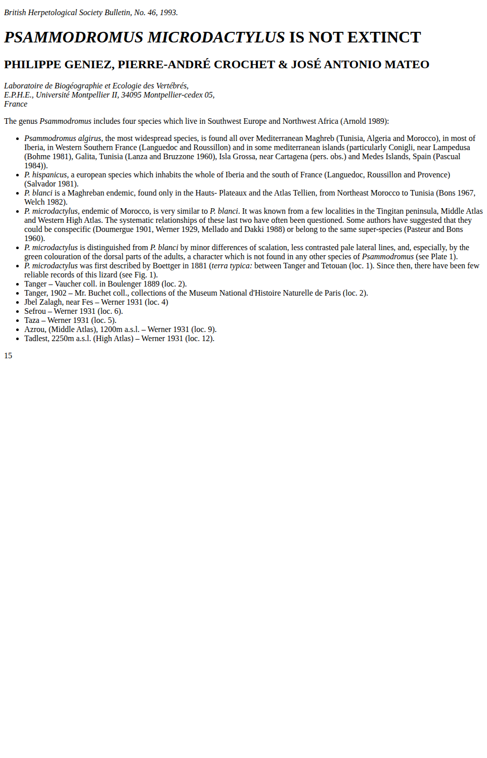British Herpetological Society Bulletin, No. 46, 1993.
PSAMMODROMUS MICRODACTYLUS IS NOT EXTINCT
PHILIPPE GENIEZ, PIERRE-ANDRÉ CROCHET & JOSÉ ANTONIO MATEO
Laboratoire de Biogéographie et Ecologie des Vertébrés,
E.P.H.E., Université Montpellier II, 34095 Montpellier-cedex 05,
France
The genus Psammodromus includes four species which live in Southwest Europe and Northwest Africa (Arnold 1989):
Psammodromus algirus, the most widespread species, is found all over Mediterranean Maghreb (Tunisia, Algeria and Morocco), in most of Iberia, in Western Southern France (Languedoc and Roussillon) and in some mediterranean islands (particularly Conigli, near Lampedusa (Bohme 1981), Galita, Tunisia (Lanza and Bruzzone 1960), Isla Grossa, near Cartagena (pers. obs.) and Medes Islands, Spain (Pascual 1984)).
P. hispanicus, a european species which inhabits the whole of Iberia and the south of France (Languedoc, Roussillon and Provence) (Salvador 1981).
P. blanci is a Maghreban endemic, found only in the Hauts- Plateaux and the Atlas Tellien, from Northeast Morocco to Tunisia (Bons 1967, Welch 1982).
P. microdactylus, endemic of Morocco, is very similar to P. blanci. It was known from a few localities in the Tingitan peninsula, Middle Atlas and Western High Atlas. The systematic relationships of these last two have often been questioned. Some authors have suggested that they could be conspecific (Doumergue 1901, Werner 1929, Mellado and Dakki 1988) or belong to the same super-species (Pasteur and Bons 1960).
P. microdactylus is distinguished from P. blanci by minor differences of scalation, less contrasted pale lateral lines, and, especially, by the green colouration of the dorsal parts of the adults, a character which is not found in any other species of Psammodromus (see Plate 1).
P. microdactylus was first described by Boettger in 1881 (terra typica: between Tanger and Tetouan (loc. 1). Since then, there have been few reliable records of this lizard (see Fig. 1).
Tanger – Vaucher coll. in Boulenger 1889 (loc. 2).
Tanger, 1902 – Mr. Buchet coll., collections of the Museum National d'Histoire Naturelle de Paris (loc. 2).
Jbel Zalagh, near Fes – Werner 1931 (loc. 4)
Sefrou – Werner 1931 (loc. 6).
Taza – Werner 1931 (loc. 5).
Azrou, (Middle Atlas), 1200m a.s.l. – Werner 1931 (loc. 9).
Tadlest, 2250m a.s.l. (High Atlas) – Werner 1931 (loc. 12).
15